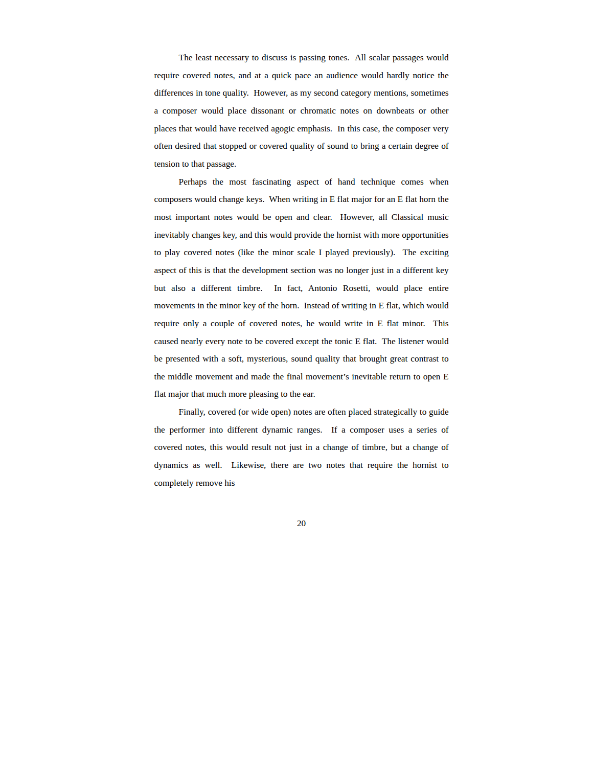The least necessary to discuss is passing tones. All scalar passages would require covered notes, and at a quick pace an audience would hardly notice the differences in tone quality. However, as my second category mentions, sometimes a composer would place dissonant or chromatic notes on downbeats or other places that would have received agogic emphasis. In this case, the composer very often desired that stopped or covered quality of sound to bring a certain degree of tension to that passage.
Perhaps the most fascinating aspect of hand technique comes when composers would change keys. When writing in E flat major for an E flat horn the most important notes would be open and clear. However, all Classical music inevitably changes key, and this would provide the hornist with more opportunities to play covered notes (like the minor scale I played previously). The exciting aspect of this is that the development section was no longer just in a different key but also a different timbre. In fact, Antonio Rosetti, would place entire movements in the minor key of the horn. Instead of writing in E flat, which would require only a couple of covered notes, he would write in E flat minor. This caused nearly every note to be covered except the tonic E flat. The listener would be presented with a soft, mysterious, sound quality that brought great contrast to the middle movement and made the final movement’s inevitable return to open E flat major that much more pleasing to the ear.
Finally, covered (or wide open) notes are often placed strategically to guide the performer into different dynamic ranges. If a composer uses a series of covered notes, this would result not just in a change of timbre, but a change of dynamics as well. Likewise, there are two notes that require the hornist to completely remove his
20